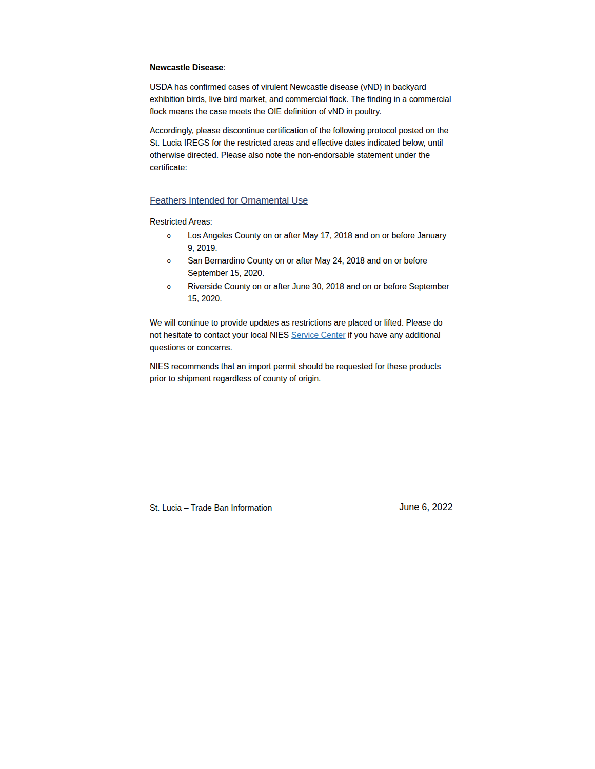Newcastle Disease:
USDA has confirmed cases of virulent Newcastle disease (vND) in backyard exhibition birds, live bird market, and commercial flock. The finding in a commercial flock means the case meets the OIE definition of vND in poultry.
Accordingly, please discontinue certification of the following protocol posted on the St. Lucia IREGS for the restricted areas and effective dates indicated below, until otherwise directed. Please also note the non-endorsable statement under the certificate:
Feathers Intended for Ornamental Use
Restricted Areas:
Los Angeles County on or after May 17, 2018 and on or before January 9, 2019.
San Bernardino County on or after May 24, 2018 and on or before September 15, 2020.
Riverside County on or after June 30, 2018 and on or before September 15, 2020.
We will continue to provide updates as restrictions are placed or lifted. Please do not hesitate to contact your local NIES Service Center if you have any additional questions or concerns.
NIES recommends that an import permit should be requested for these products prior to shipment regardless of county of origin.
St. Lucia – Trade Ban Information
June 6, 2022